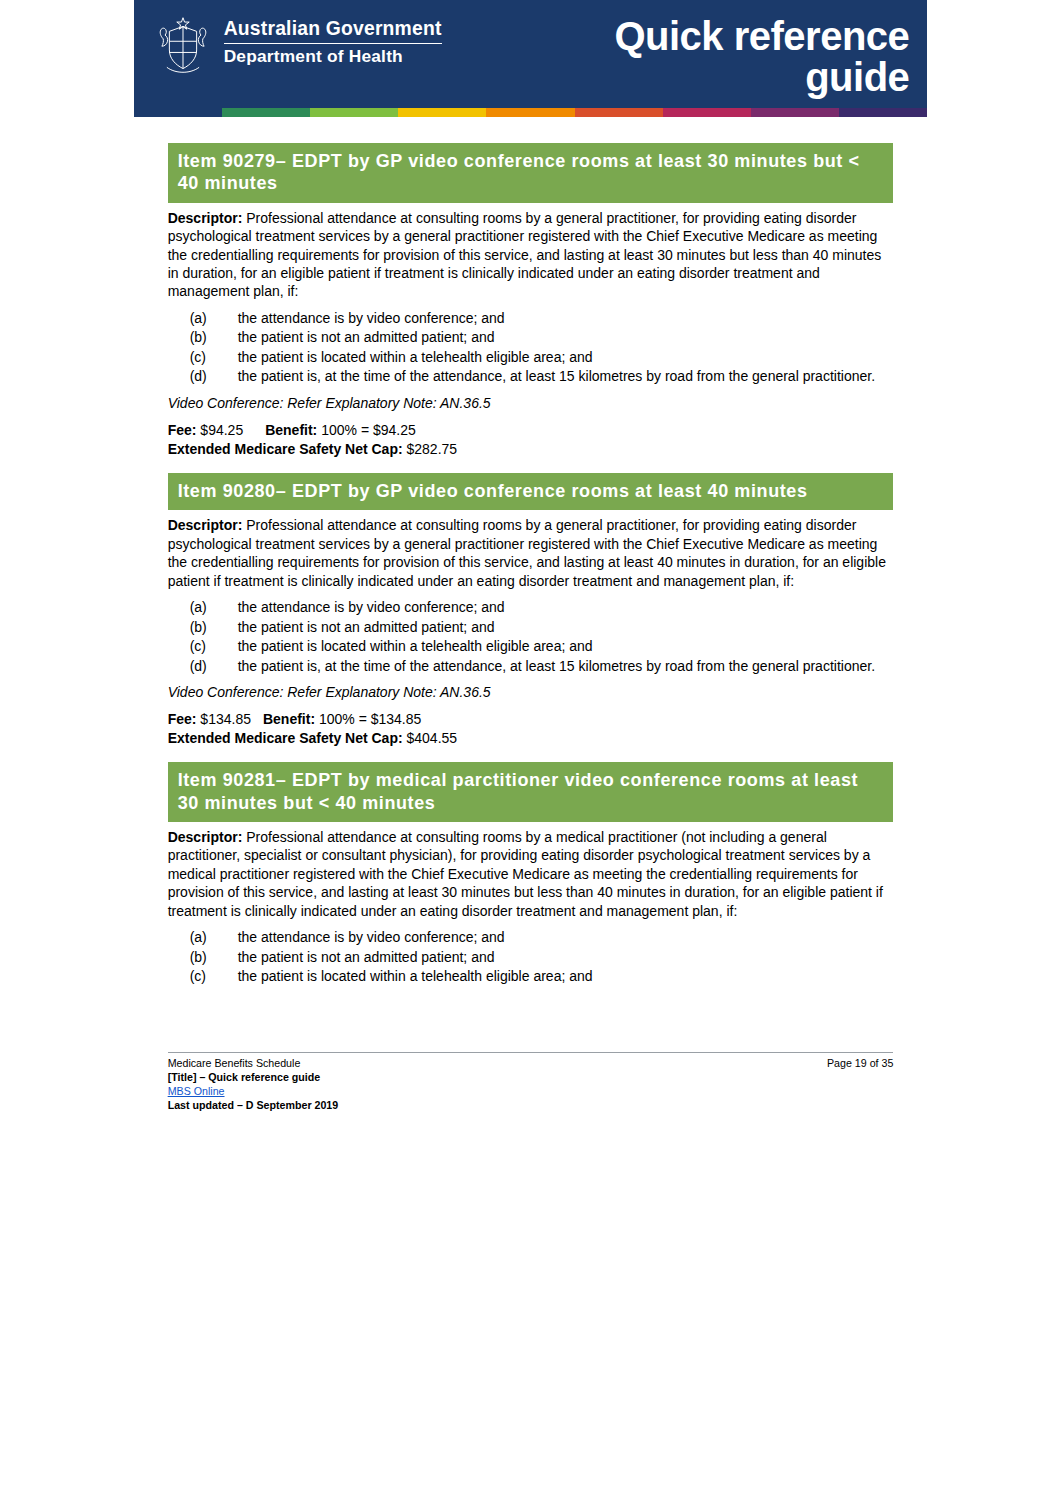Australian Government
Department of Health
Quick reference
guide
Item 90279– EDPT by GP video conference rooms at least 30 minutes but < 40 minutes
Descriptor: Professional attendance at consulting rooms by a general practitioner, for providing eating disorder psychological treatment services by a general practitioner registered with the Chief Executive Medicare as meeting the credentialling requirements for provision of this service, and lasting at least 30 minutes but less than 40 minutes in duration, for an eligible patient if treatment is clinically indicated under an eating disorder treatment and management plan, if:
(a) the attendance is by video conference; and
(b) the patient is not an admitted patient; and
(c) the patient is located within a telehealth eligible area; and
(d) the patient is, at the time of the attendance, at least 15 kilometres by road from the general practitioner.
Video Conference: Refer Explanatory Note: AN.36.5
Fee: $94.25 Benefit: 100% = $94.25
Extended Medicare Safety Net Cap: $282.75
Item 90280– EDPT by GP video conference rooms at least 40 minutes
Descriptor: Professional attendance at consulting rooms by a general practitioner, for providing eating disorder psychological treatment services by a general practitioner registered with the Chief Executive Medicare as meeting the credentialling requirements for provision of this service, and lasting at least 40 minutes in duration, for an eligible patient if treatment is clinically indicated under an eating disorder treatment and management plan, if:
(a) the attendance is by video conference; and
(b) the patient is not an admitted patient; and
(c) the patient is located within a telehealth eligible area; and
(d) the patient is, at the time of the attendance, at least 15 kilometres by road from the general practitioner.
Video Conference: Refer Explanatory Note: AN.36.5
Fee: $134.85 Benefit: 100% = $134.85
Extended Medicare Safety Net Cap: $404.55
Item 90281– EDPT by medical parctitioner video conference rooms at least 30 minutes but < 40 minutes
Descriptor: Professional attendance at consulting rooms by a medical practitioner (not including a general practitioner, specialist or consultant physician), for providing eating disorder psychological treatment services by a medical practitioner registered with the Chief Executive Medicare as meeting the credentialling requirements for provision of this service, and lasting at least 30 minutes but less than 40 minutes in duration, for an eligible patient if treatment is clinically indicated under an eating disorder treatment and management plan, if:
(a) the attendance is by video conference; and
(b) the patient is not an admitted patient; and
(c) the patient is located within a telehealth eligible area; and
Medicare Benefits Schedule
[Title] – Quick reference guide
MBS Online
Last updated – D September 2019
Page 19 of 35